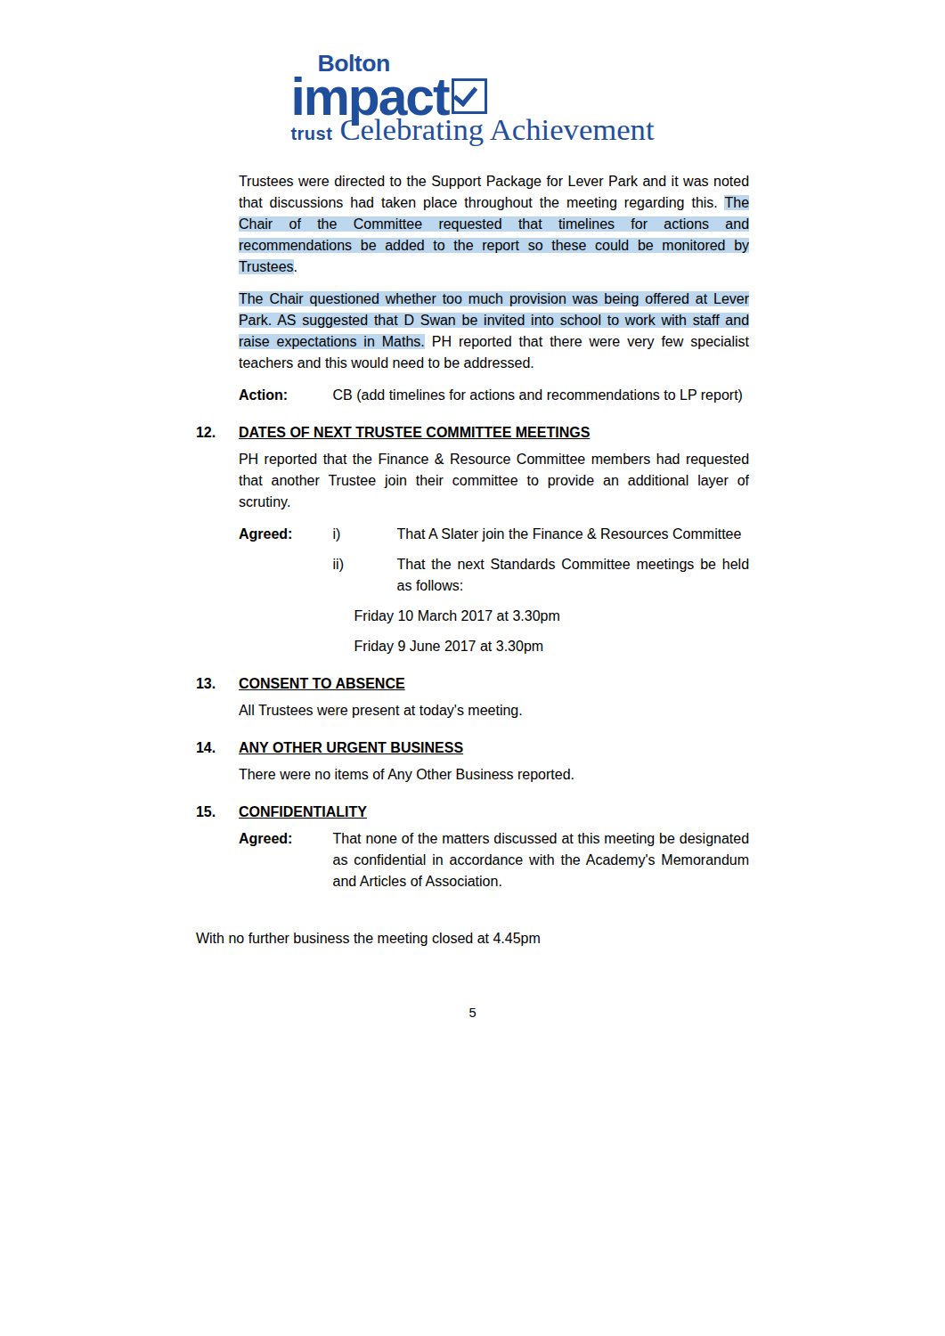Bolton
impact
trust Celebrating Achievement
Trustees were directed to the Support Package for Lever Park and it was noted that discussions had taken place throughout the meeting regarding this. The Chair of the Committee requested that timelines for actions and recommendations be added to the report so these could be monitored by Trustees.
The Chair questioned whether too much provision was being offered at Lever Park. AS suggested that D Swan be invited into school to work with staff and raise expectations in Maths. PH reported that there were very few specialist teachers and this would need to be addressed.
Action:
CB (add timelines for actions and recommendations to LP report)
12.
Dates of Next Trustee Committee Meetings
PH reported that the Finance & Resource Committee members had requested that another Trustee join their committee to provide an additional layer of scrutiny.
Agreed:
i)
That A Slater join the Finance & Resources Committee
ii)
That the next Standards Committee meetings be held as follows:
Friday 10 March 2017 at 3.30pm
Friday 9 June 2017 at 3.30pm
13.
Consent to Absence
All Trustees were present at today's meeting.
14.
Any Other Urgent Business
There were no items of Any Other Business reported.
15.
Confidentiality
Agreed:
That none of the matters discussed at this meeting be designated as confidential in accordance with the Academy's Memorandum and Articles of Association.
With no further business the meeting closed at 4.45pm
5